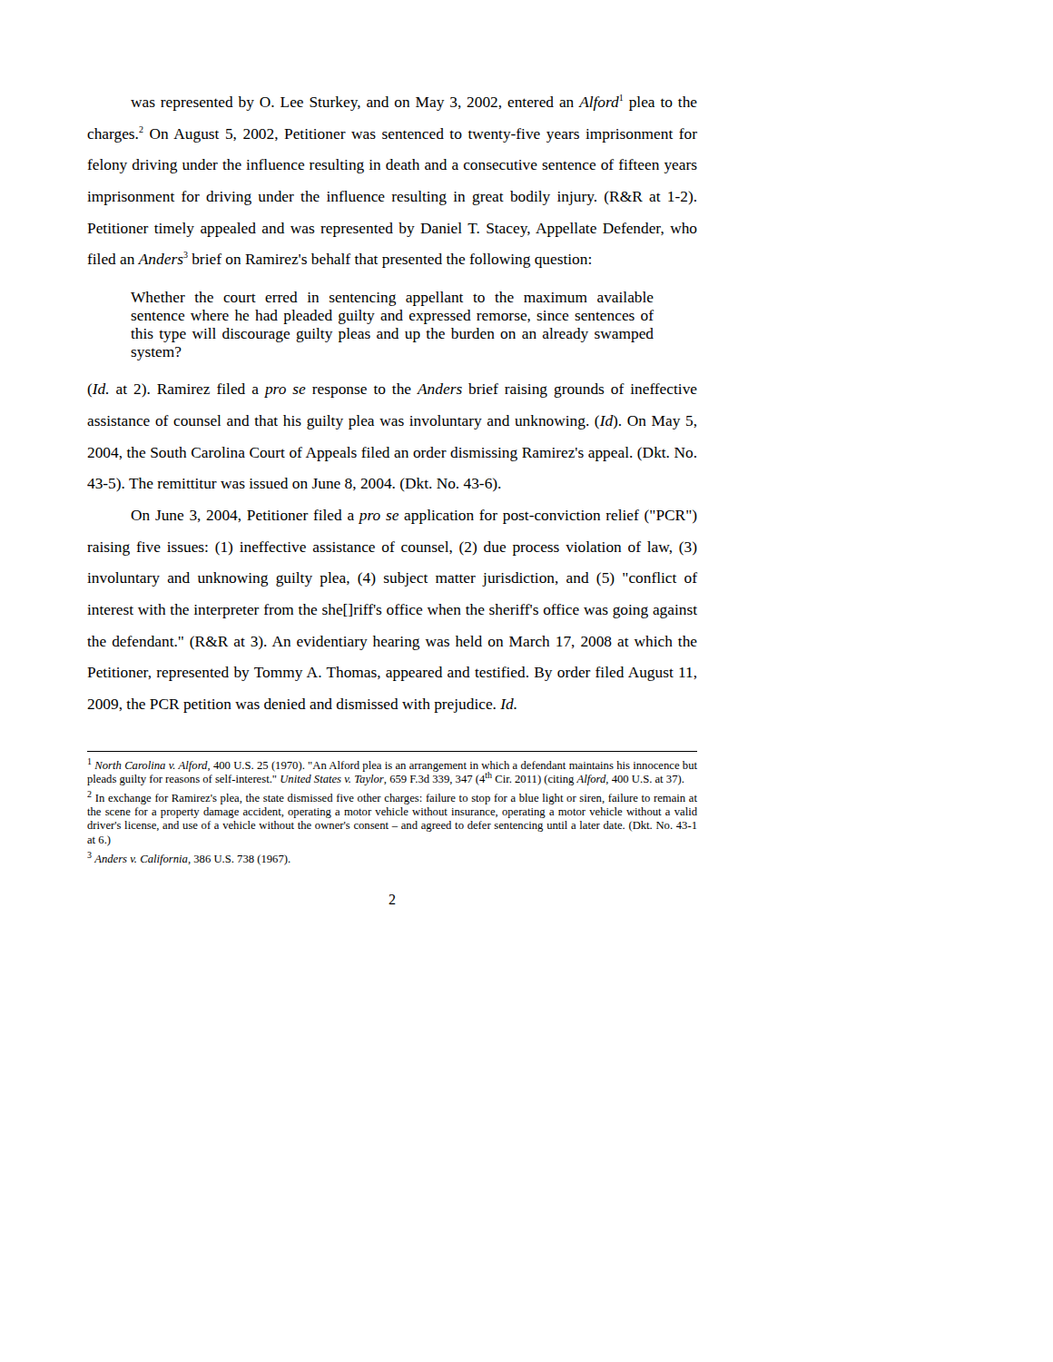was represented by O. Lee Sturkey, and on May 3, 2002, entered an Alford1 plea to the charges.2 On August 5, 2002, Petitioner was sentenced to twenty-five years imprisonment for felony driving under the influence resulting in death and a consecutive sentence of fifteen years imprisonment for driving under the influence resulting in great bodily injury. (R&R at 1-2). Petitioner timely appealed and was represented by Daniel T. Stacey, Appellate Defender, who filed an Anders3 brief on Ramirez's behalf that presented the following question:
Whether the court erred in sentencing appellant to the maximum available sentence where he had pleaded guilty and expressed remorse, since sentences of this type will discourage guilty pleas and up the burden on an already swamped system?
(Id. at 2). Ramirez filed a pro se response to the Anders brief raising grounds of ineffective assistance of counsel and that his guilty plea was involuntary and unknowing. (Id). On May 5, 2004, the South Carolina Court of Appeals filed an order dismissing Ramirez's appeal. (Dkt. No. 43-5). The remittitur was issued on June 8, 2004. (Dkt. No. 43-6).
On June 3, 2004, Petitioner filed a pro se application for post-conviction relief ("PCR") raising five issues: (1) ineffective assistance of counsel, (2) due process violation of law, (3) involuntary and unknowing guilty plea, (4) subject matter jurisdiction, and (5) "conflict of interest with the interpreter from the she[]riff's office when the sheriff's office was going against the defendant." (R&R at 3). An evidentiary hearing was held on March 17, 2008 at which the Petitioner, represented by Tommy A. Thomas, appeared and testified. By order filed August 11, 2009, the PCR petition was denied and dismissed with prejudice. Id.
1 North Carolina v. Alford, 400 U.S. 25 (1970). "An Alford plea is an arrangement in which a defendant maintains his innocence but pleads guilty for reasons of self-interest." United States v. Taylor, 659 F.3d 339, 347 (4th Cir. 2011) (citing Alford, 400 U.S. at 37).
2 In exchange for Ramirez's plea, the state dismissed five other charges: failure to stop for a blue light or siren, failure to remain at the scene for a property damage accident, operating a motor vehicle without insurance, operating a motor vehicle without a valid driver's license, and use of a vehicle without the owner's consent – and agreed to defer sentencing until a later date. (Dkt. No. 43-1 at 6.)
3 Anders v. California, 386 U.S. 738 (1967).
2